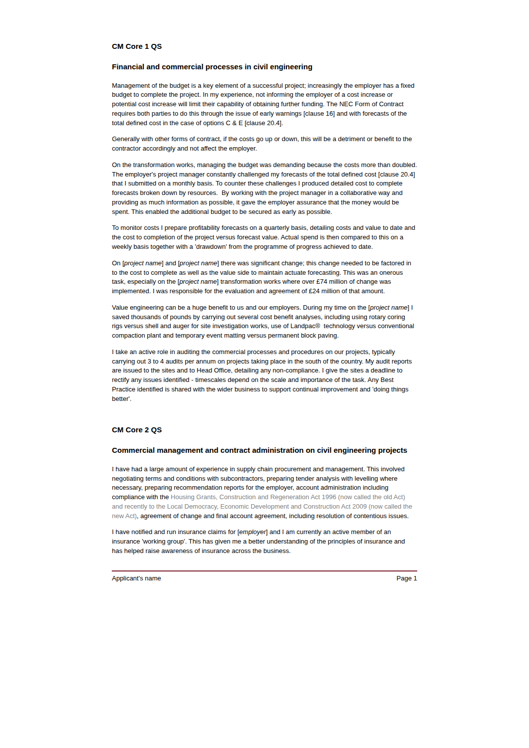CM Core 1 QS
Financial and commercial processes in civil engineering
Management of the budget is a key element of a successful project; increasingly the employer has a fixed budget to complete the project. In my experience, not informing the employer of a cost increase or potential cost increase will limit their capability of obtaining further funding. The NEC Form of Contract requires both parties to do this through the issue of early warnings [clause 16] and with forecasts of the total defined cost in the case of options C & E [clause 20.4].
Generally with other forms of contract, if the costs go up or down, this will be a detriment or benefit to the contractor accordingly and not affect the employer.
On the transformation works, managing the budget was demanding because the costs more than doubled. The employer's project manager constantly challenged my forecasts of the total defined cost [clause 20.4] that I submitted on a monthly basis. To counter these challenges I produced detailed cost to complete forecasts broken down by resources. By working with the project manager in a collaborative way and providing as much information as possible, it gave the employer assurance that the money would be spent. This enabled the additional budget to be secured as early as possible.
To monitor costs I prepare profitability forecasts on a quarterly basis, detailing costs and value to date and the cost to completion of the project versus forecast value. Actual spend is then compared to this on a weekly basis together with a 'drawdown' from the programme of progress achieved to date.
On [project name] and [project name] there was significant change; this change needed to be factored in to the cost to complete as well as the value side to maintain actuate forecasting. This was an onerous task, especially on the [project name] transformation works where over £74 million of change was implemented. I was responsible for the evaluation and agreement of £24 million of that amount.
Value engineering can be a huge benefit to us and our employers. During my time on the [project name] I saved thousands of pounds by carrying out several cost benefit analyses, including using rotary coring rigs versus shell and auger for site investigation works, use of Landpac® technology versus conventional compaction plant and temporary event matting versus permanent block paving.
I take an active role in auditing the commercial processes and procedures on our projects, typically carrying out 3 to 4 audits per annum on projects taking place in the south of the country. My audit reports are issued to the sites and to Head Office, detailing any non-compliance. I give the sites a deadline to rectify any issues identified - timescales depend on the scale and importance of the task. Any Best Practice identified is shared with the wider business to support continual improvement and 'doing things better'.
CM Core 2 QS
Commercial management and contract administration on civil engineering projects
I have had a large amount of experience in supply chain procurement and management. This involved negotiating terms and conditions with subcontractors, preparing tender analysis with levelling where necessary, preparing recommendation reports for the employer, account administration including compliance with the Housing Grants, Construction and Regeneration Act 1996 (now called the old Act) and recently to the Local Democracy, Economic Development and Construction Act 2009 (now called the new Act), agreement of change and final account agreement, including resolution of contentious issues.
I have notified and run insurance claims for [employer] and I am currently an active member of an insurance 'working group'. This has given me a better understanding of the principles of insurance and has helped raise awareness of insurance across the business.
Applicant's name Page 1